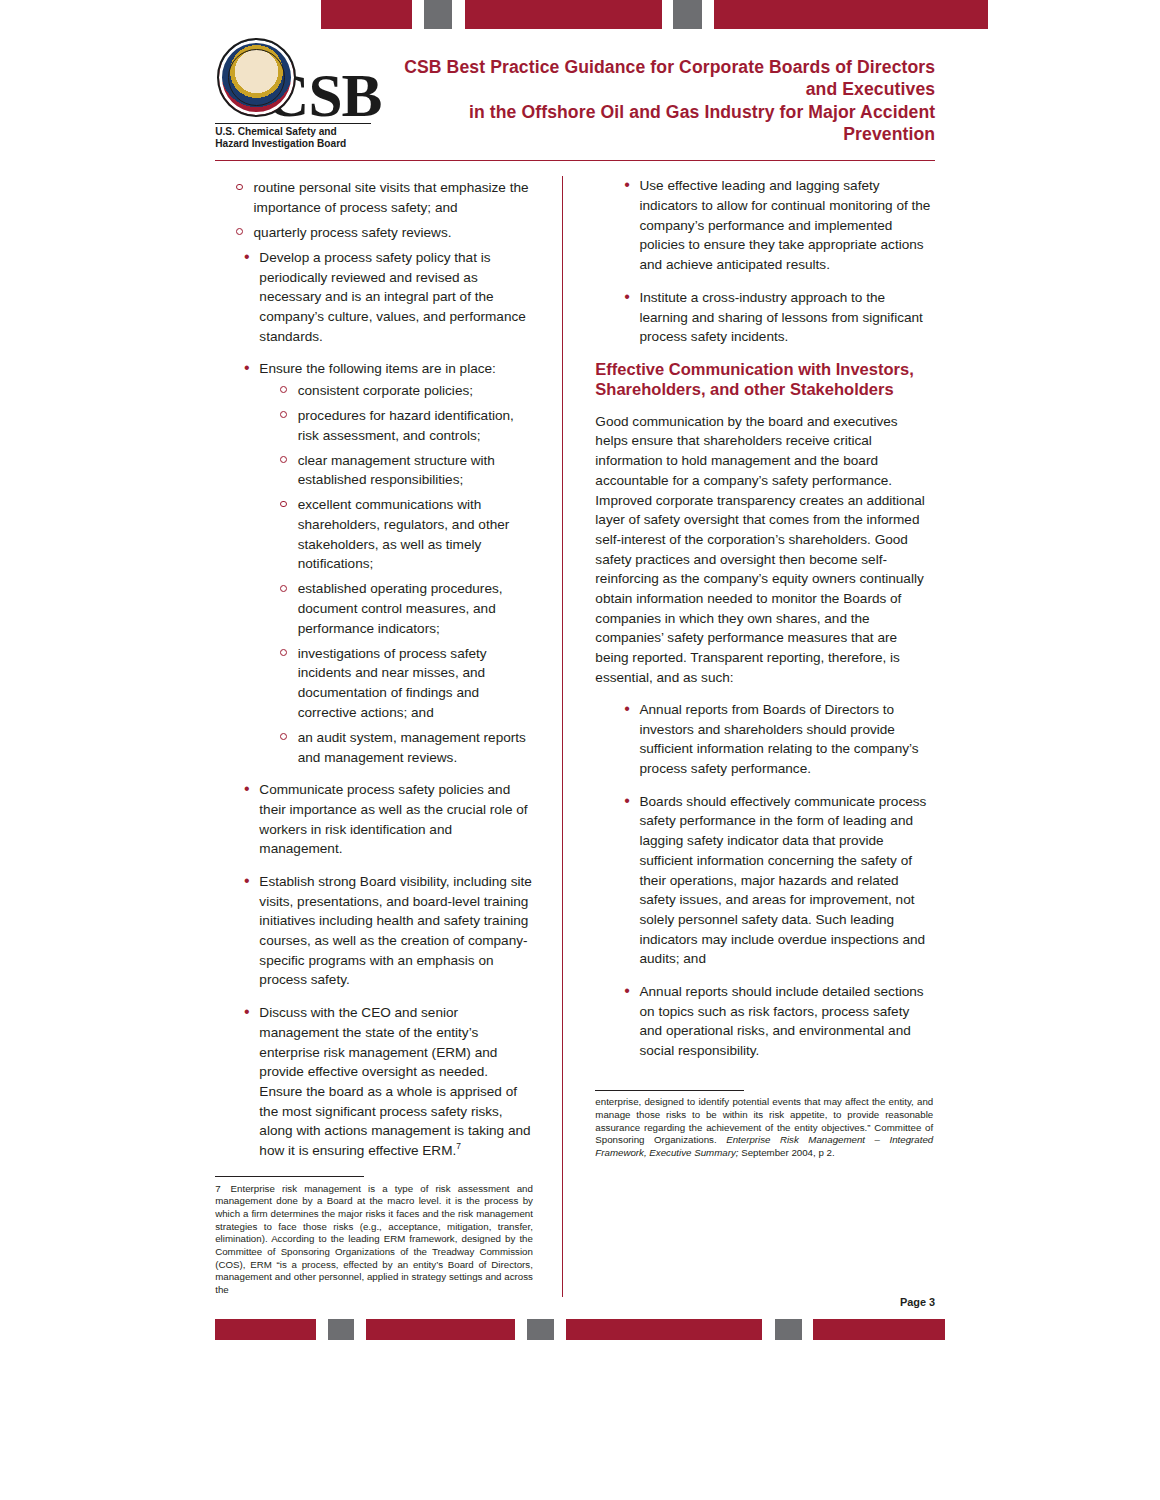CSB
U.S. Chemical Safety and
Hazard Investigation Board
CSB Best Practice Guidance for Corporate Boards of Directors and Executives
in the Offshore Oil and Gas Industry for Major Accident Prevention
routine personal site visits that emphasize the importance of process safety; and
quarterly process safety reviews.
Develop a process safety policy that is periodically reviewed and revised as necessary and is an integral part of the company’s culture, values, and performance standards.
Ensure the following items are in place:
consistent corporate policies;
procedures for hazard identification, risk assessment, and controls;
clear management structure with established responsibilities;
excellent communications with shareholders, regulators, and other stakeholders, as well as timely notifications;
established operating procedures, document control measures, and performance indicators;
investigations of process safety incidents and near misses, and documentation of findings and corrective actions; and
an audit system, management reports and management reviews.
Communicate process safety policies and their importance as well as the crucial role of workers in risk identification and management.
Establish strong Board visibility, including site visits, presentations, and board-level training initiatives including health and safety training courses, as well as the creation of company-specific programs with an emphasis on process safety.
Discuss with the CEO and senior management the state of the entity’s enterprise risk management (ERM) and provide effective oversight as needed. Ensure the board as a whole is apprised of the most significant process safety risks, along with actions management is taking and how it is ensuring effective ERM.7
7 Enterprise risk management is a type of risk assessment and management done by a Board at the macro level. it is the process by which a firm determines the major risks it faces and the risk management strategies to face those risks (e.g., acceptance, mitigation, transfer, elimination). According to the leading ERM framework, designed by the Committee of Sponsoring Organizations of the Treadway Commission (COS), ERM “is a process, effected by an entity’s Board of Directors, management and other personnel, applied in strategy settings and across the
Use effective leading and lagging safety indicators to allow for continual monitoring of the company’s performance and implemented policies to ensure they take appropriate actions and achieve anticipated results.
Institute a cross-industry approach to the learning and sharing of lessons from significant process safety incidents.
Effective Communication with Investors,
Shareholders, and other Stakeholders
Good communication by the board and executives helps ensure that shareholders receive critical information to hold management and the board accountable for a company’s safety performance. Improved corporate transparency creates an additional layer of safety oversight that comes from the informed self-interest of the corporation’s shareholders. Good safety practices and oversight then become self-reinforcing as the company’s equity owners continually obtain information needed to monitor the Boards of companies in which they own shares, and the companies’ safety performance measures that are being reported. Transparent reporting, therefore, is essential, and as such:
Annual reports from Boards of Directors to investors and shareholders should provide sufficient information relating to the company’s process safety performance.
Boards should effectively communicate process safety performance in the form of leading and lagging safety indicator data that provide sufficient information concerning the safety of their operations, major hazards and related safety issues, and areas for improvement, not solely personnel safety data. Such leading indicators may include overdue inspections and audits; and
Annual reports should include detailed sections on topics such as risk factors, process safety and operational risks, and environmental and social responsibility.
enterprise, designed to identify potential events that may affect the entity, and manage those risks to be within its risk appetite, to provide reasonable assurance regarding the achievement of the entity objectives.” Committee of Sponsoring Organizations. Enterprise Risk Management – Integrated Framework, Executive Summary; September 2004, p 2.
Page 3